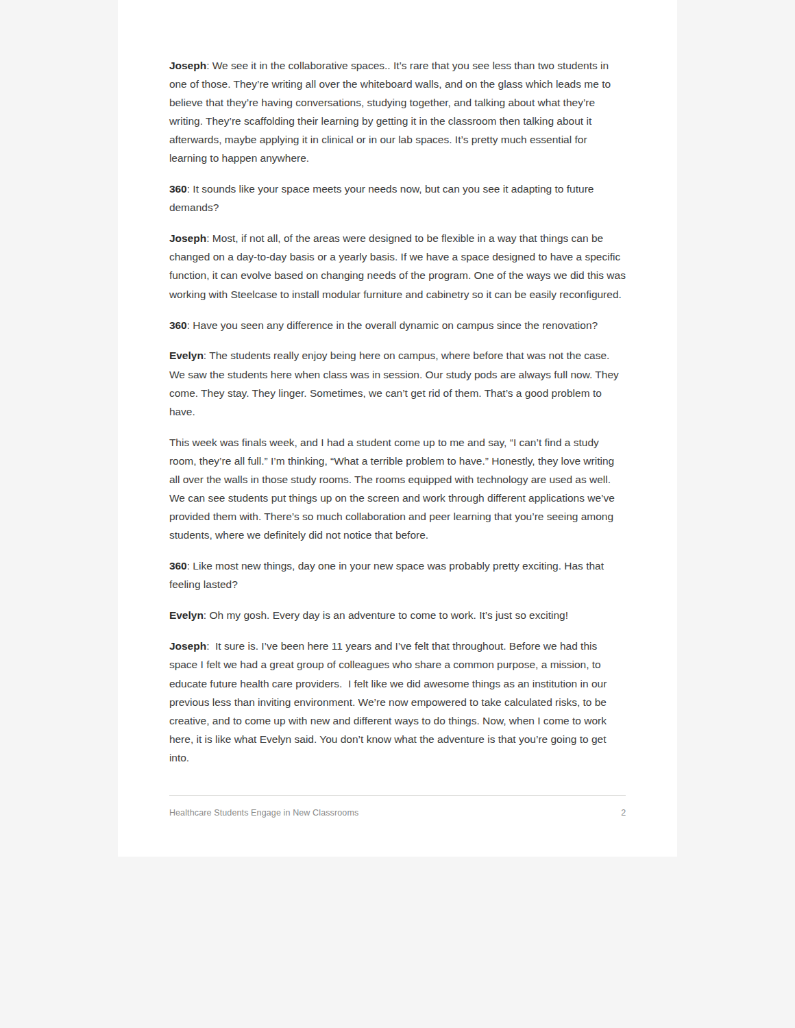Joseph: We see it in the collaborative spaces.. It’s rare that you see less than two students in one of those. They’re writing all over the whiteboard walls, and on the glass which leads me to believe that they’re having conversations, studying together, and talking about what they’re writing. They’re scaffolding their learning by getting it in the classroom then talking about it afterwards, maybe applying it in clinical or in our lab spaces. It’s pretty much essential for learning to happen anywhere.
360: It sounds like your space meets your needs now, but can you see it adapting to future demands?
Joseph: Most, if not all, of the areas were designed to be flexible in a way that things can be changed on a day-to-day basis or a yearly basis. If we have a space designed to have a specific function, it can evolve based on changing needs of the program. One of the ways we did this was working with Steelcase to install modular furniture and cabinetry so it can be easily reconfigured.
360: Have you seen any difference in the overall dynamic on campus since the renovation?
Evelyn: The students really enjoy being here on campus, where before that was not the case. We saw the students here when class was in session. Our study pods are always full now. They come. They stay. They linger. Sometimes, we can’t get rid of them. That’s a good problem to have.
This week was finals week, and I had a student come up to me and say, “I can’t find a study room, they’re all full.” I’m thinking, “What a terrible problem to have.” Honestly, they love writing all over the walls in those study rooms. The rooms equipped with technology are used as well. We can see students put things up on the screen and work through different applications we’ve provided them with. There’s so much collaboration and peer learning that you’re seeing among students, where we definitely did not notice that before.
360: Like most new things, day one in your new space was probably pretty exciting. Has that feeling lasted?
Evelyn: Oh my gosh. Every day is an adventure to come to work. It’s just so exciting!
Joseph: It sure is. I’ve been here 11 years and I’ve felt that throughout. Before we had this space I felt we had a great group of colleagues who share a common purpose, a mission, to educate future health care providers. I felt like we did awesome things as an institution in our previous less than inviting environment. We’re now empowered to take calculated risks, to be creative, and to come up with new and different ways to do things. Now, when I come to work here, it is like what Evelyn said. You don’t know what the adventure is that you’re going to get into.
Healthcare Students Engage in New Classrooms 2